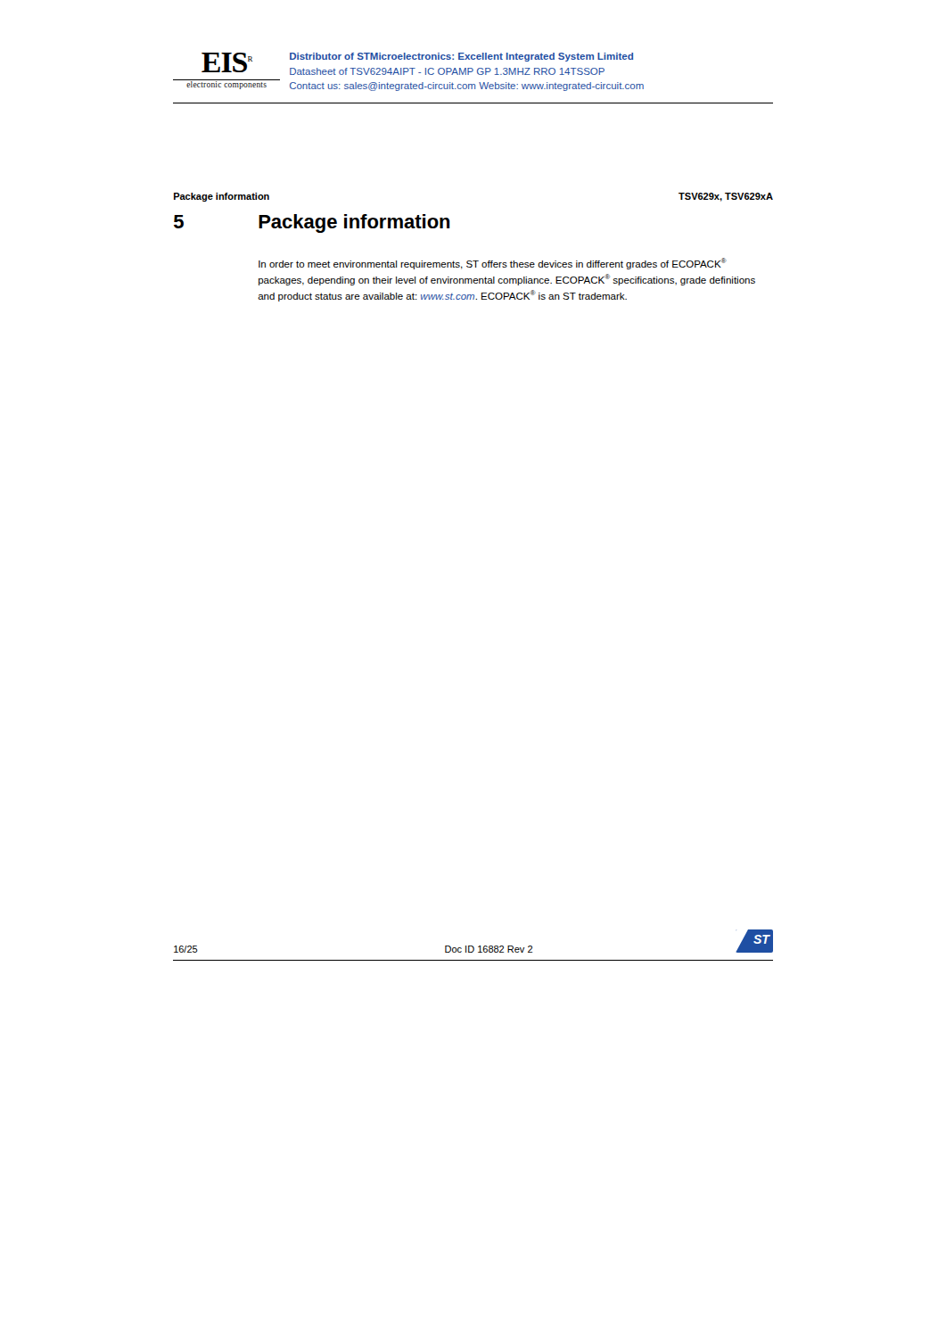EISR
electronic components
Distributor of STMicroelectronics: Excellent Integrated System Limited
Datasheet of TSV6294AIPT - IC OPAMP GP 1.3MHZ RRO 14TSSOP
Contact us: sales@integrated-circuit.com Website: www.integrated-circuit.com
Package information
TSV629x, TSV629xA
5
Package information
In order to meet environmental requirements, ST offers these devices in different grades of ECOPACK® packages, depending on their level of environmental compliance. ECOPACK® specifications, grade definitions and product status are available at: www.st.com. ECOPACK® is an ST trademark.
16/25
Doc ID 16882 Rev 2